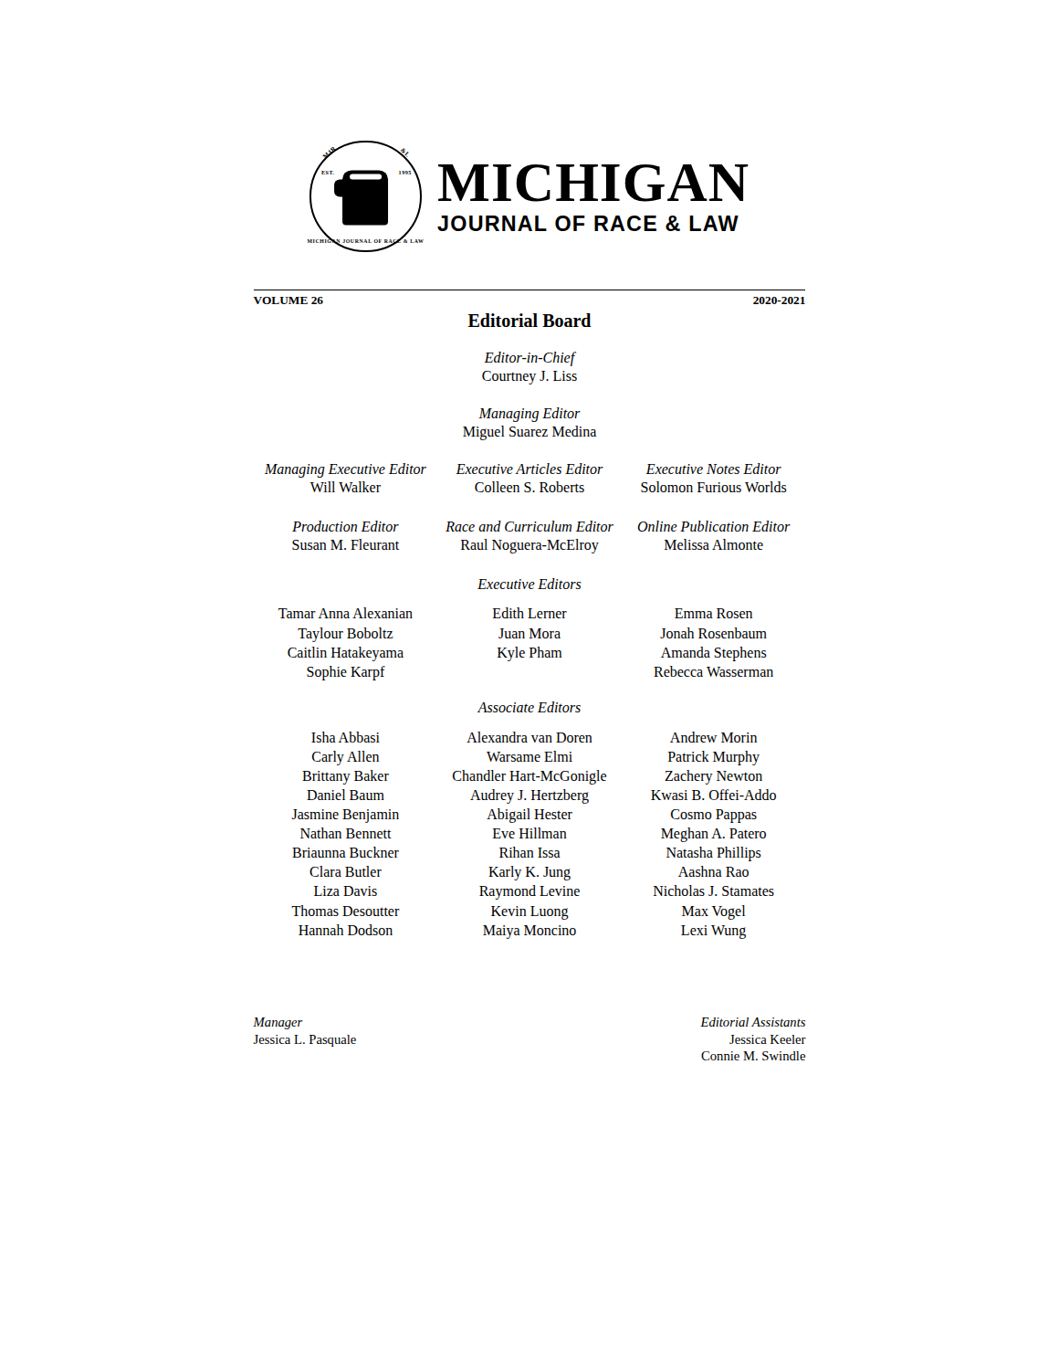MJR &L EST. 1995 MICHIGAN JOURNAL OF RACE & LAW
MICHIGAN
JOURNAL OF RACE & LAW
VOLUME 26 2020-2021
Editorial Board
Editor-in-Chief
Courtney J. Liss
Managing Editor
Miguel Suarez Medina
Managing Executive Editor
Will Walker
Executive Articles Editor
Colleen S. Roberts
Executive Notes Editor
Solomon Furious Worlds
Production Editor
Susan M. Fleurant
Race and Curriculum Editor
Raul Noguera-McElroy
Online Publication Editor
Melissa Almonte
Executive Editors
Tamar Anna Alexanian
Taylour Boboltz
Caitlin Hatakeyama
Sophie Karpf
Edith Lerner
Juan Mora
Kyle Pham
Emma Rosen
Jonah Rosenbaum
Amanda Stephens
Rebecca Wasserman
Associate Editors
Isha Abbasi
Carly Allen
Brittany Baker
Daniel Baum
Jasmine Benjamin
Nathan Bennett
Briaunna Buckner
Clara Butler
Liza Davis
Thomas Desoutter
Hannah Dodson
Alexandra van Doren
Warsame Elmi
Chandler Hart-McGonigle
Audrey J. Hertzberg
Abigail Hester
Eve Hillman
Rihan Issa
Karly K. Jung
Raymond Levine
Kevin Luong
Maiya Moncino
Andrew Morin
Patrick Murphy
Zachery Newton
Kwasi B. Offei-Addo
Cosmo Pappas
Meghan A. Patero
Natasha Phillips
Aashna Rao
Nicholas J. Stamates
Max Vogel
Lexi Wung
Manager
Jessica L. Pasquale
Editorial Assistants
Jessica Keeler
Connie M. Swindle